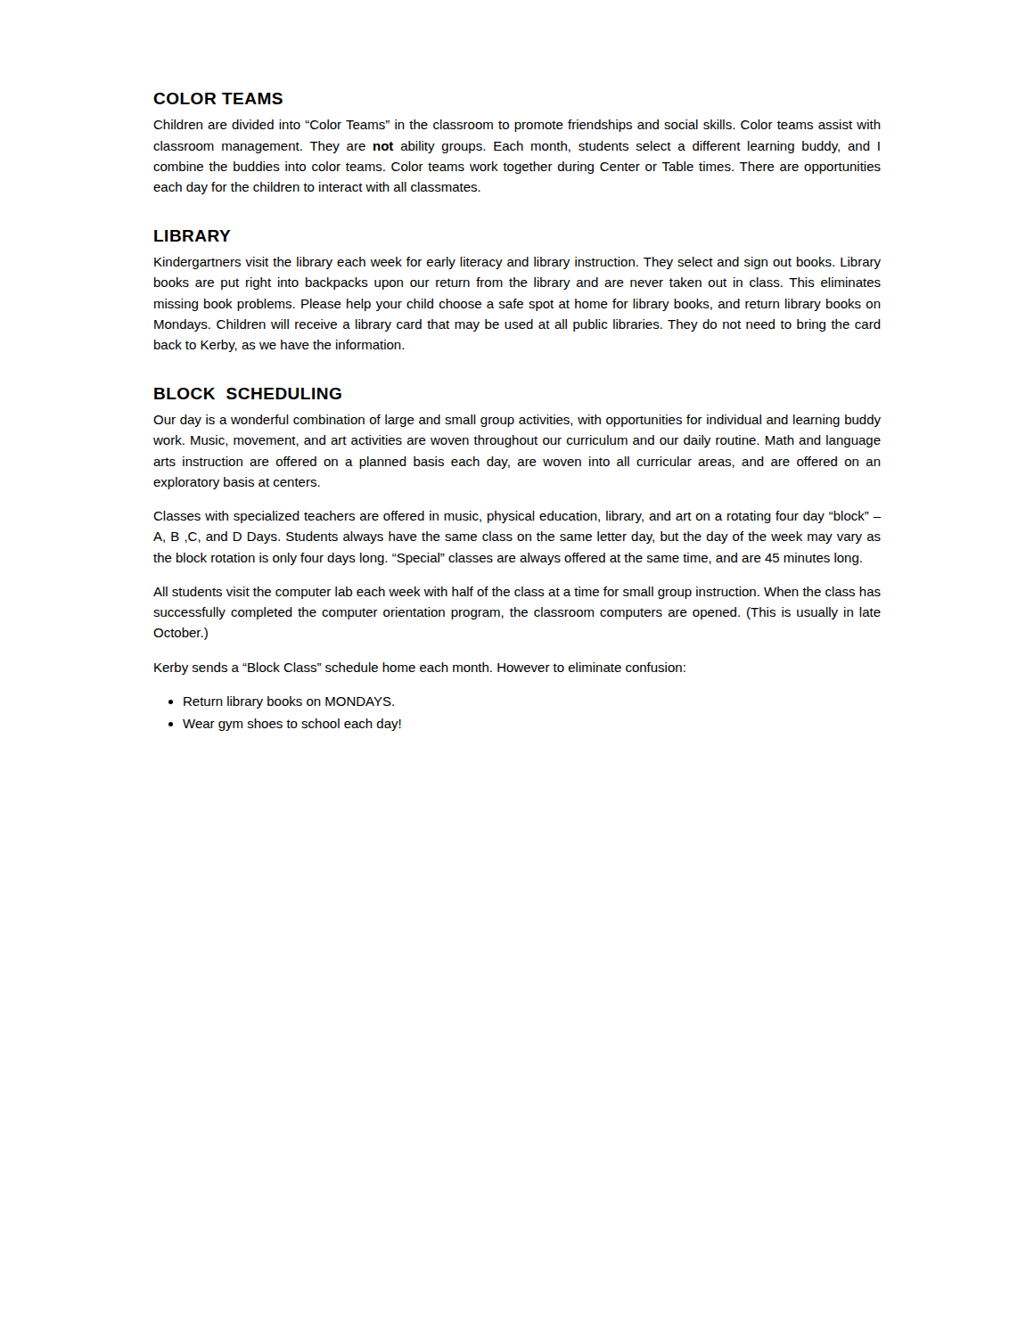Color Teams
Children are divided into “Color Teams” in the classroom to promote friendships and social skills. Color teams assist with classroom management. They are not ability groups. Each month, students select a different learning buddy, and I combine the buddies into color teams. Color teams work together during Center or Table times. There are opportunities each day for the children to interact with all classmates.
Library
Kindergartners visit the library each week for early literacy and library instruction. They select and sign out books. Library books are put right into backpacks upon our return from the library and are never taken out in class. This eliminates missing book problems. Please help your child choose a safe spot at home for library books, and return library books on Mondays. Children will receive a library card that may be used at all public libraries. They do not need to bring the card back to Kerby, as we have the information.
Block Scheduling
Our day is a wonderful combination of large and small group activities, with opportunities for individual and learning buddy work. Music, movement, and art activities are woven throughout our curriculum and our daily routine. Math and language arts instruction are offered on a planned basis each day, are woven into all curricular areas, and are offered on an exploratory basis at centers.
Classes with specialized teachers are offered in music, physical education, library, and art on a rotating four day “block” – A, B ,C, and D Days. Students always have the same class on the same letter day, but the day of the week may vary as the block rotation is only four days long. “Special” classes are always offered at the same time, and are 45 minutes long.
All students visit the computer lab each week with half of the class at a time for small group instruction. When the class has successfully completed the computer orientation program, the classroom computers are opened. (This is usually in late October.)
Kerby sends a “Block Class” schedule home each month. However to eliminate confusion:
Return library books on MONDAYS.
Wear gym shoes to school each day!